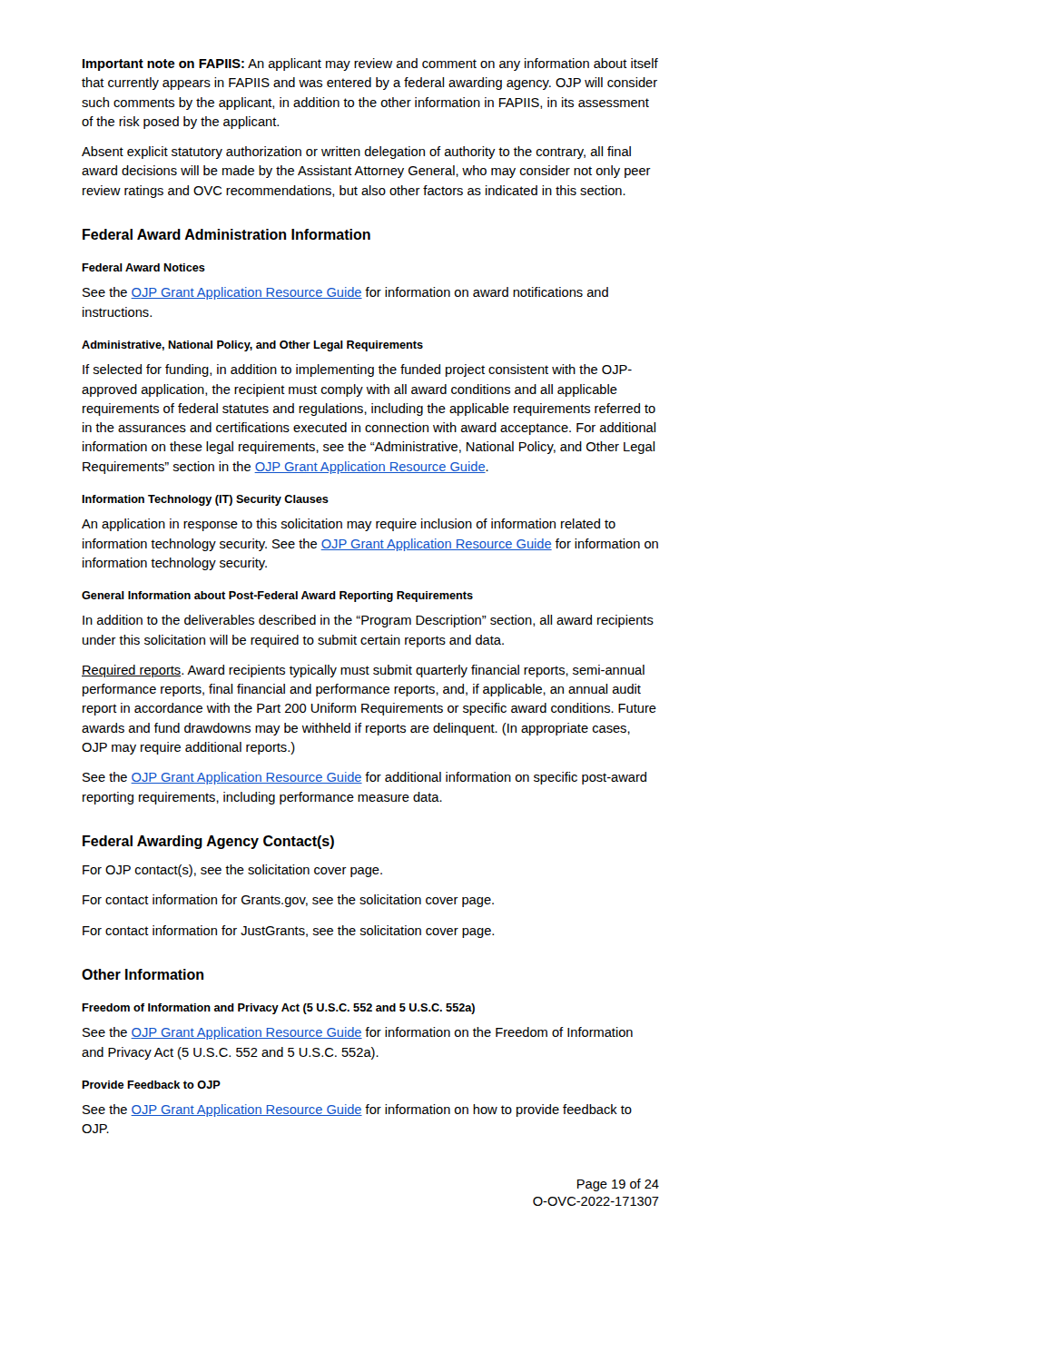Important note on FAPIIS: An applicant may review and comment on any information about itself that currently appears in FAPIIS and was entered by a federal awarding agency. OJP will consider such comments by the applicant, in addition to the other information in FAPIIS, in its assessment of the risk posed by the applicant.
Absent explicit statutory authorization or written delegation of authority to the contrary, all final award decisions will be made by the Assistant Attorney General, who may consider not only peer review ratings and OVC recommendations, but also other factors as indicated in this section.
Federal Award Administration Information
Federal Award Notices
See the OJP Grant Application Resource Guide for information on award notifications and instructions.
Administrative, National Policy, and Other Legal Requirements
If selected for funding, in addition to implementing the funded project consistent with the OJP-approved application, the recipient must comply with all award conditions and all applicable requirements of federal statutes and regulations, including the applicable requirements referred to in the assurances and certifications executed in connection with award acceptance. For additional information on these legal requirements, see the “Administrative, National Policy, and Other Legal Requirements” section in the OJP Grant Application Resource Guide.
Information Technology (IT) Security Clauses
An application in response to this solicitation may require inclusion of information related to information technology security. See the OJP Grant Application Resource Guide for information on information technology security.
General Information about Post-Federal Award Reporting Requirements
In addition to the deliverables described in the “Program Description” section, all award recipients under this solicitation will be required to submit certain reports and data.
Required reports. Award recipients typically must submit quarterly financial reports, semi-annual performance reports, final financial and performance reports, and, if applicable, an annual audit report in accordance with the Part 200 Uniform Requirements or specific award conditions. Future awards and fund drawdowns may be withheld if reports are delinquent. (In appropriate cases, OJP may require additional reports.)
See the OJP Grant Application Resource Guide for additional information on specific post-award reporting requirements, including performance measure data.
Federal Awarding Agency Contact(s)
For OJP contact(s), see the solicitation cover page.
For contact information for Grants.gov, see the solicitation cover page.
For contact information for JustGrants, see the solicitation cover page.
Other Information
Freedom of Information and Privacy Act (5 U.S.C. 552 and 5 U.S.C. 552a)
See the OJP Grant Application Resource Guide for information on the Freedom of Information and Privacy Act (5 U.S.C. 552 and 5 U.S.C. 552a).
Provide Feedback to OJP
See the OJP Grant Application Resource Guide for information on how to provide feedback to OJP.
Page 19 of 24
O-OVC-2022-171307